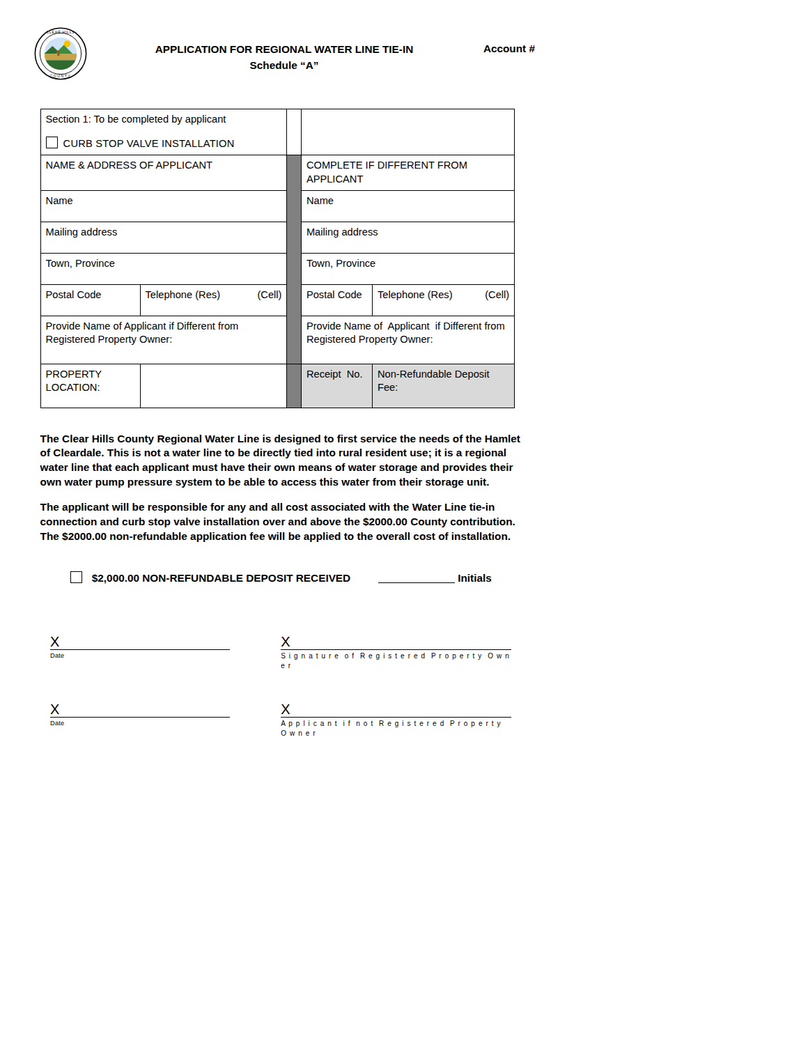CLEAR HILLS COUNTY
APPLICATION FOR REGIONAL WATER LINE TIE-IN
Schedule “A”
Account #
| Section 1: To be completed by applicant CURB STOP VALVE INSTALLATION | | |
| NAME & ADDRESS OF APPLICANT | | COMPLETE IF DIFFERENT FROM APPLICANT |
| Name | Name |
| Mailing address | Mailing address |
| Town, Province | Town, Province |
| Postal Code | Telephone (Res) (Cell) | Postal Code | Telephone (Res) (Cell) |
| Provide Name of Applicant if Different from Registered Property Owner: | Provide Name of Applicant if Different from Registered Property Owner: |
| PROPERTY LOCATION: | | | Receipt No. | Non-Refundable Deposit Fee: |
The Clear Hills County Regional Water Line is designed to first service the needs of the Hamlet of Cleardale. This is not a water line to be directly tied into rural resident use; it is a regional water line that each applicant must have their own means of water storage and provides their own water pump pressure system to be able to access this water from their storage unit.
The applicant will be responsible for any and all cost associated with the Water Line tie-in connection and curb stop valve installation over and above the $2000.00 County contribution. The $2000.00 non-refundable application fee will be applied to the overall cost of installation.
$2,000.00 NON-REFUNDABLE DEPOSIT RECEIVED Initials
X
Date
X
S i g n a t u r e o f R e g i s t e r e d P r o p e r t y O w n e r
X
Date
X
A p p l i c a n t i f n o t R e g i s t e r e d P r o p e r t y O w n e r